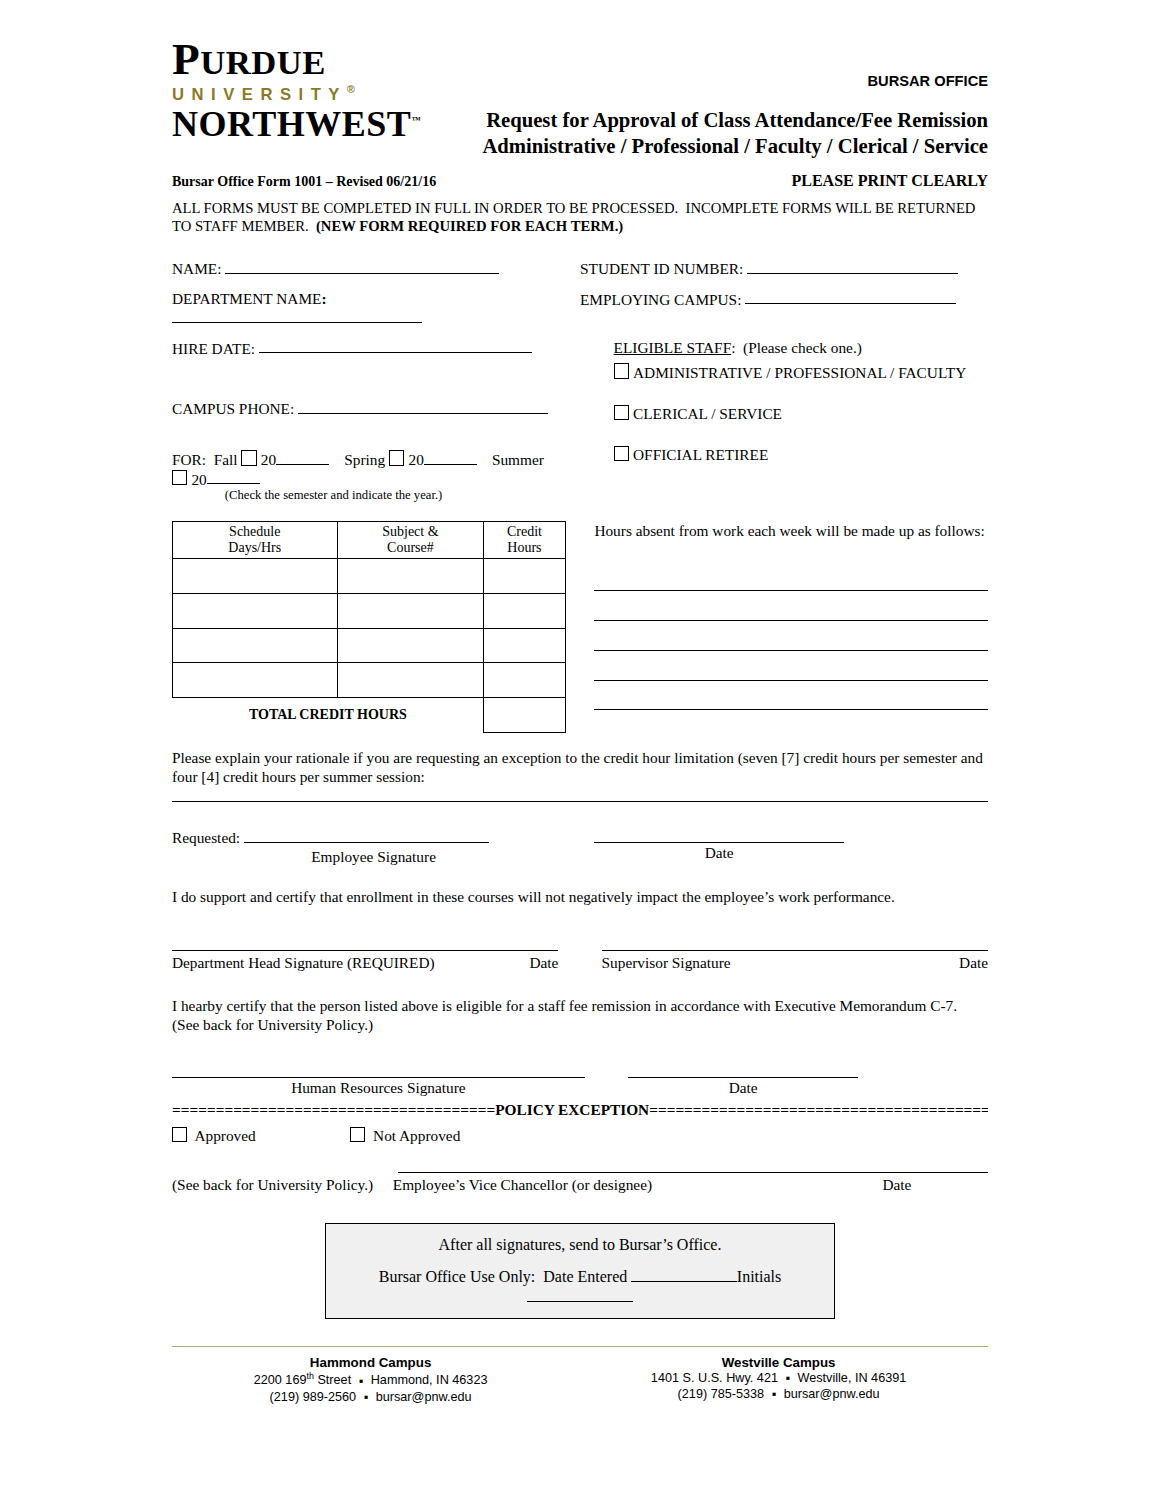PURDUE
UNIVERSITY®
NORTHWEST™
BURSAR OFFICE
Request for Approval of Class Attendance/Fee Remission
Administrative / Professional / Faculty / Clerical / Service
Bursar Office Form 1001 – Revised 06/21/16
PLEASE PRINT CLEARLY
ALL FORMS MUST BE COMPLETED IN FULL IN ORDER TO BE PROCESSED. INCOMPLETE FORMS WILL BE RETURNED TO STAFF MEMBER. (NEW FORM REQUIRED FOR EACH TERM.)
| NAME: | STUDENT ID NUMBER: |
| DEPARTMENT NAME : | EMPLOYING CAMPUS: |
| HIRE DATE: | ELIGIBLE STAFF : (Please check one.) ADMINISTRATIVE / PROFESSIONAL / FACULTY |
| CAMPUS PHONE: | CLERICAL / SERVICE |
| FOR: Fall 20 Spring 20 Summer 20 (Check the semester and indicate the year.) | OFFICIAL RETIREE |
| Schedule Days/Hrs | Subject & Course# | Credit Hours |
| --- | --- | --- |
| TOTAL CREDIT HOURS | |
Hours absent from work each week will be made up as follows:
Please explain your rationale if you are requesting an exception to the credit hour limitation (seven [7] credit hours per semester and four [4] credit hours per summer session:
Requested:
Employee Signature
Date
I do support and certify that enrollment in these courses will not negatively impact the employee’s work performance.
Department Head Signature (REQUIRED) Date
Supervisor Signature Date
I hearby certify that the person listed above is eligible for a staff fee remission in accordance with Executive Memorandum C-7. (See back for University Policy.)
Human Resources Signature
Date
=====================================POLICY EXCEPTION=======================================
Approved Not Approved
(See back for University Policy.) Employee’s Vice Chancellor (or designee) Date
After all signatures, send to Bursar’s Office.
Bursar Office Use Only: Date Entered Initials
Hammond Campus
2200 169th Street ▪ Hammond, IN 46323
(219) 989-2560 ▪ bursar@pnw.edu
Westville Campus
1401 S. U.S. Hwy. 421 ▪ Westville, IN 46391
(219) 785-5338 ▪ bursar@pnw.edu